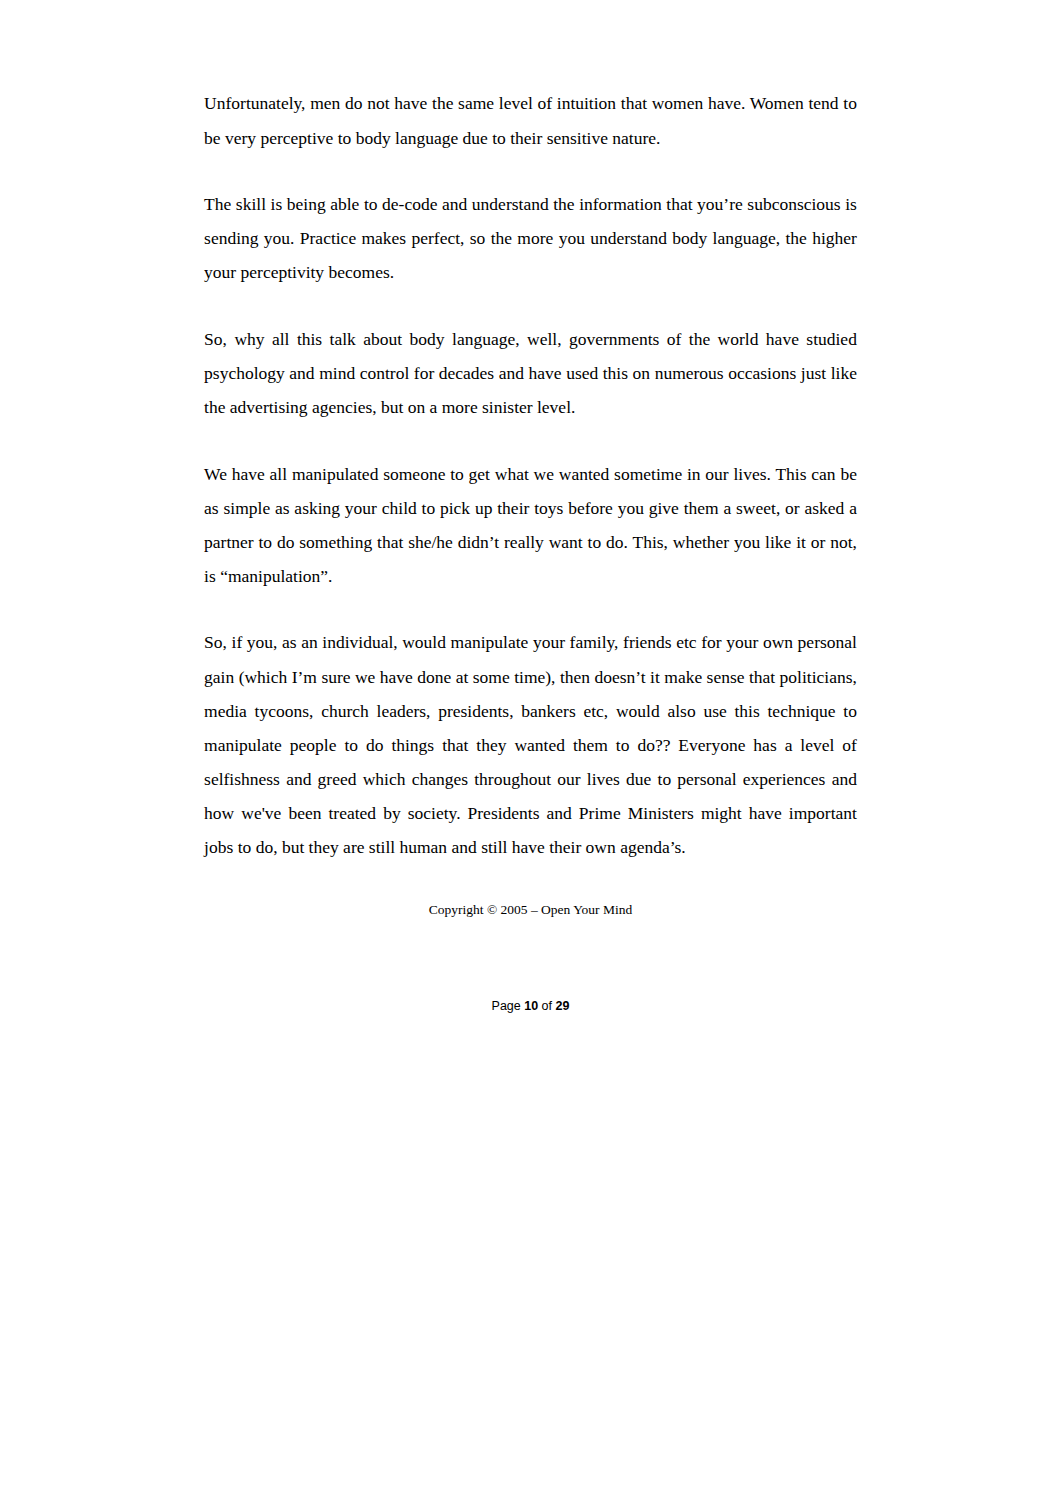Unfortunately, men do not have the same level of intuition that women have. Women tend to be very perceptive to body language due to their sensitive nature.
The skill is being able to de-code and understand the information that you’re subconscious is sending you. Practice makes perfect, so the more you understand body language, the higher your perceptivity becomes.
So, why all this talk about body language, well, governments of the world have studied psychology and mind control for decades and have used this on numerous occasions just like the advertising agencies, but on a more sinister level.
We have all manipulated someone to get what we wanted sometime in our lives. This can be as simple as asking your child to pick up their toys before you give them a sweet, or asked a partner to do something that she/he didn’t really want to do. This, whether you like it or not, is “manipulation”.
So, if you, as an individual, would manipulate your family, friends etc for your own personal gain (which I’m sure we have done at some time), then doesn’t it make sense that politicians, media tycoons, church leaders, presidents, bankers etc, would also use this technique to manipulate people to do things that they wanted them to do?? Everyone has a level of selfishness and greed which changes throughout our lives due to personal experiences and how we've been treated by society. Presidents and Prime Ministers might have important jobs to do, but they are still human and still have their own agenda’s.
Copyright © 2005 – Open Your Mind
Page 10 of 29